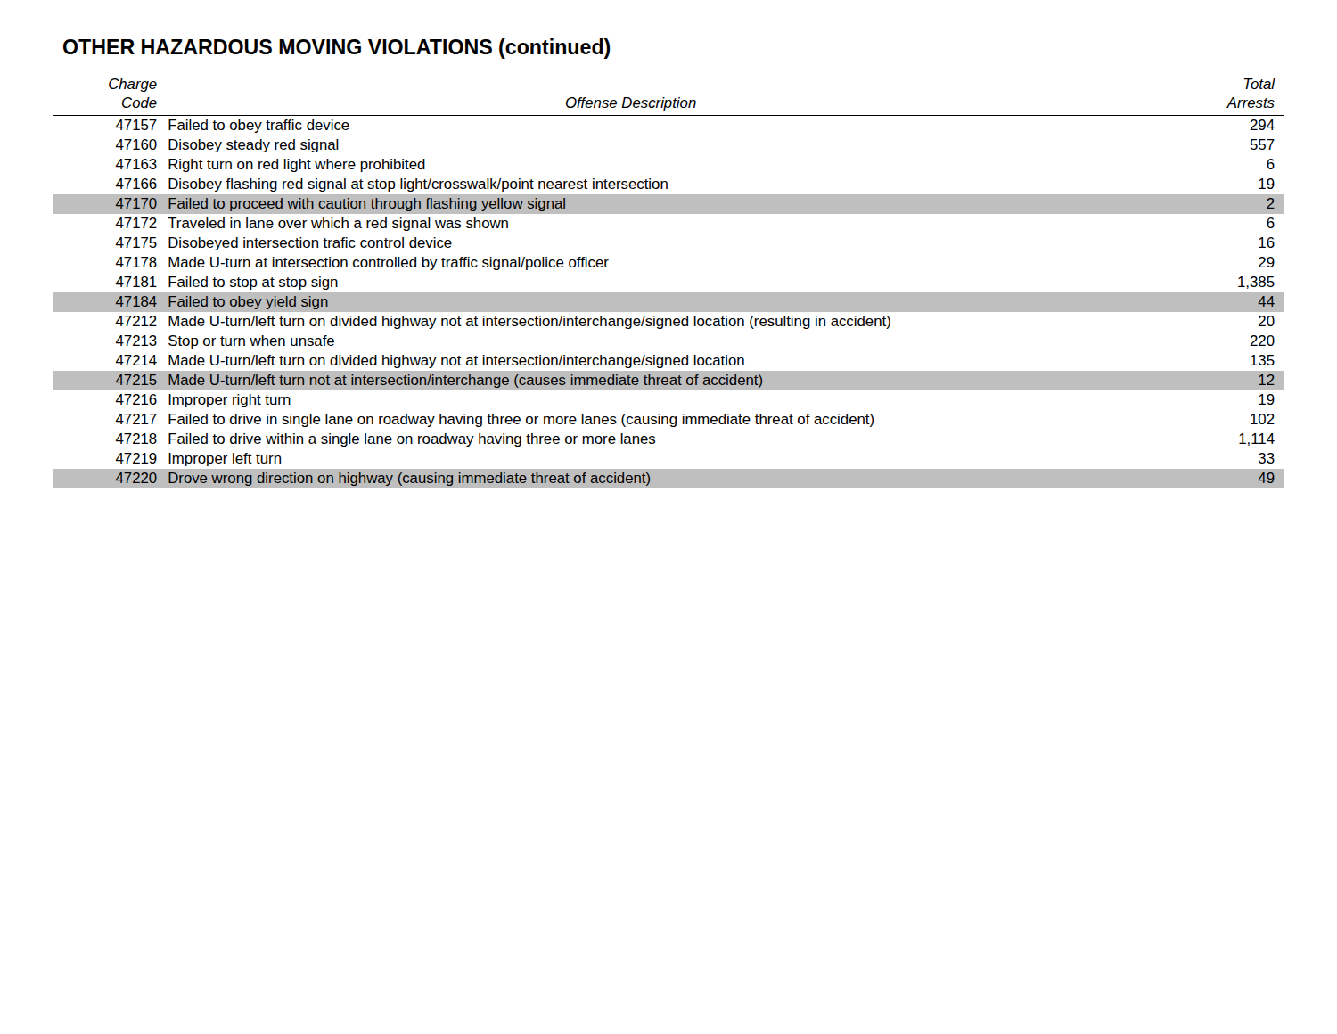OTHER HAZARDOUS MOVING VIOLATIONS (continued)
| Charge | | Total |
| --- | --- | --- |
| Code | Offense Description | Arrests |
| 47157 | Failed to obey traffic device | 294 |
| 47160 | Disobey steady red signal | 557 |
| 47163 | Right turn on red light where prohibited | 6 |
| 47166 | Disobey flashing red signal at stop light/crosswalk/point nearest intersection | 19 |
| 47170 | Failed to proceed with caution through flashing yellow signal | 2 |
| 47172 | Traveled in lane over which a red signal was shown | 6 |
| 47175 | Disobeyed intersection trafic control device | 16 |
| 47178 | Made U-turn at intersection controlled by traffic signal/police officer | 29 |
| 47181 | Failed to stop at stop sign | 1,385 |
| 47184 | Failed to obey yield sign | 44 |
| 47212 | Made U-turn/left turn on divided highway not at intersection/interchange/signed location (resulting in accident) | 20 |
| 47213 | Stop or turn when unsafe | 220 |
| 47214 | Made U-turn/left turn on divided highway not at intersection/interchange/signed location | 135 |
| 47215 | Made U-turn/left turn not at intersection/interchange (causes immediate threat of accident) | 12 |
| 47216 | Improper right turn | 19 |
| 47217 | Failed to drive in single lane on roadway having three or more lanes (causing immediate threat of accident) | 102 |
| 47218 | Failed to drive within a single lane on roadway having three or more lanes | 1,114 |
| 47219 | Improper left turn | 33 |
| 47220 | Drove wrong direction on highway (causing immediate threat of accident) | 49 |